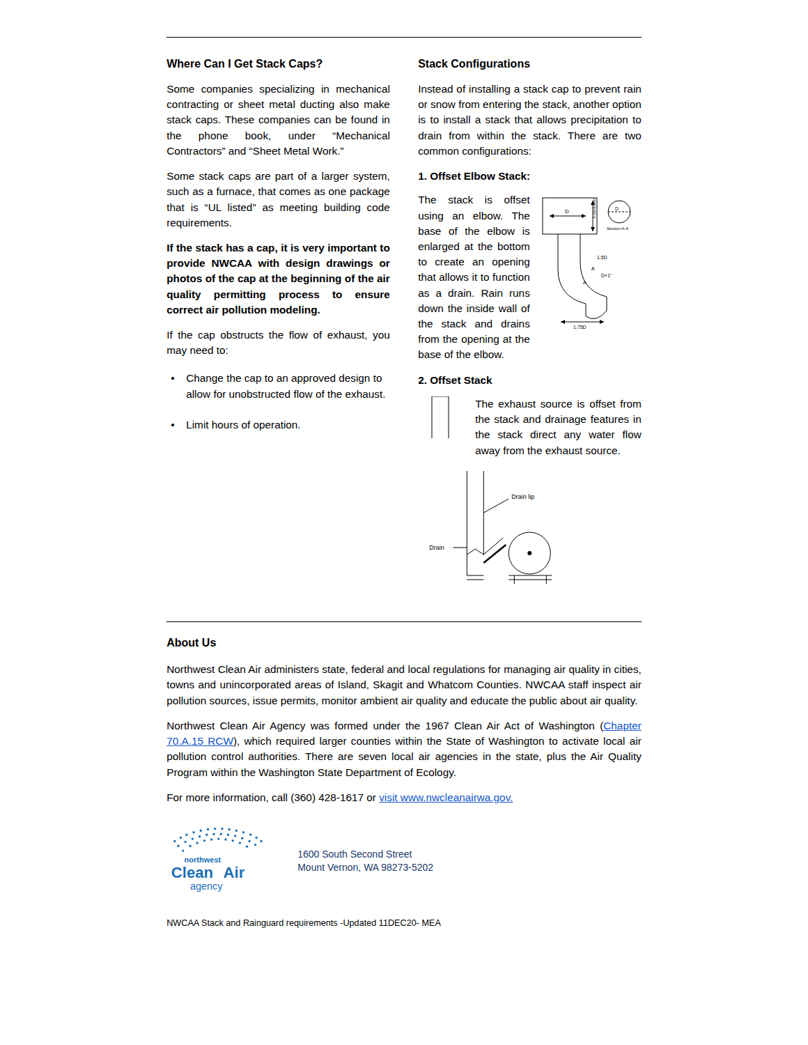Where Can I Get Stack Caps?
Some companies specializing in mechanical contracting or sheet metal ducting also make stack caps. These companies can be found in the phone book, under “Mechanical Contractors” and “Sheet Metal Work.”
Some stack caps are part of a larger system, such as a furnace, that comes as one package that is “UL listed” as meeting building code requirements.
If the stack has a cap, it is very important to provide NWCAA with design drawings or photos of the cap at the beginning of the air quality permitting process to ensure correct air pollution modeling.
If the cap obstructs the flow of exhaust, you may need to:
Change the cap to an approved design to allow for unobstructed flow of the exhaust.
Limit hours of operation.
Stack Configurations
Instead of installing a stack cap to prevent rain or snow from entering the stack, another option is to install a stack that allows precipitation to drain from within the stack. There are two common configurations:
1. Offset Elbow Stack:
The stack is offset using an elbow. The base of the elbow is enlarged at the bottom to create an opening that allows it to function as a drain. Rain runs down the inside wall of the stack and drains from the opening at the base of the elbow.
D 4 minimum D Section A-A 1.5D A A D+1" 1.75D
2. Offset Stack
The exhaust source is offset from the stack and drainage features in the stack direct any water flow away from the exhaust source.
Drain lip Drain
About Us
Northwest Clean Air administers state, federal and local regulations for managing air quality in cities, towns and unincorporated areas of Island, Skagit and Whatcom Counties. NWCAA staff inspect air pollution sources, issue permits, monitor ambient air quality and educate the public about air quality.
Northwest Clean Air Agency was formed under the 1967 Clean Air Act of Washington (Chapter 70.A.15 RCW), which required larger counties within the State of Washington to activate local air pollution control authorities. There are seven local air agencies in the state, plus the Air Quality Program within the Washington State Department of Ecology.
For more information, call (360) 428-1617 or visit www.nwcleanairwa.gov.
northwest Clean Air agency
1600 South Second Street
Mount Vernon, WA 98273-5202
NWCAA Stack and Rainguard requirements -Updated 11DEC20- MEA